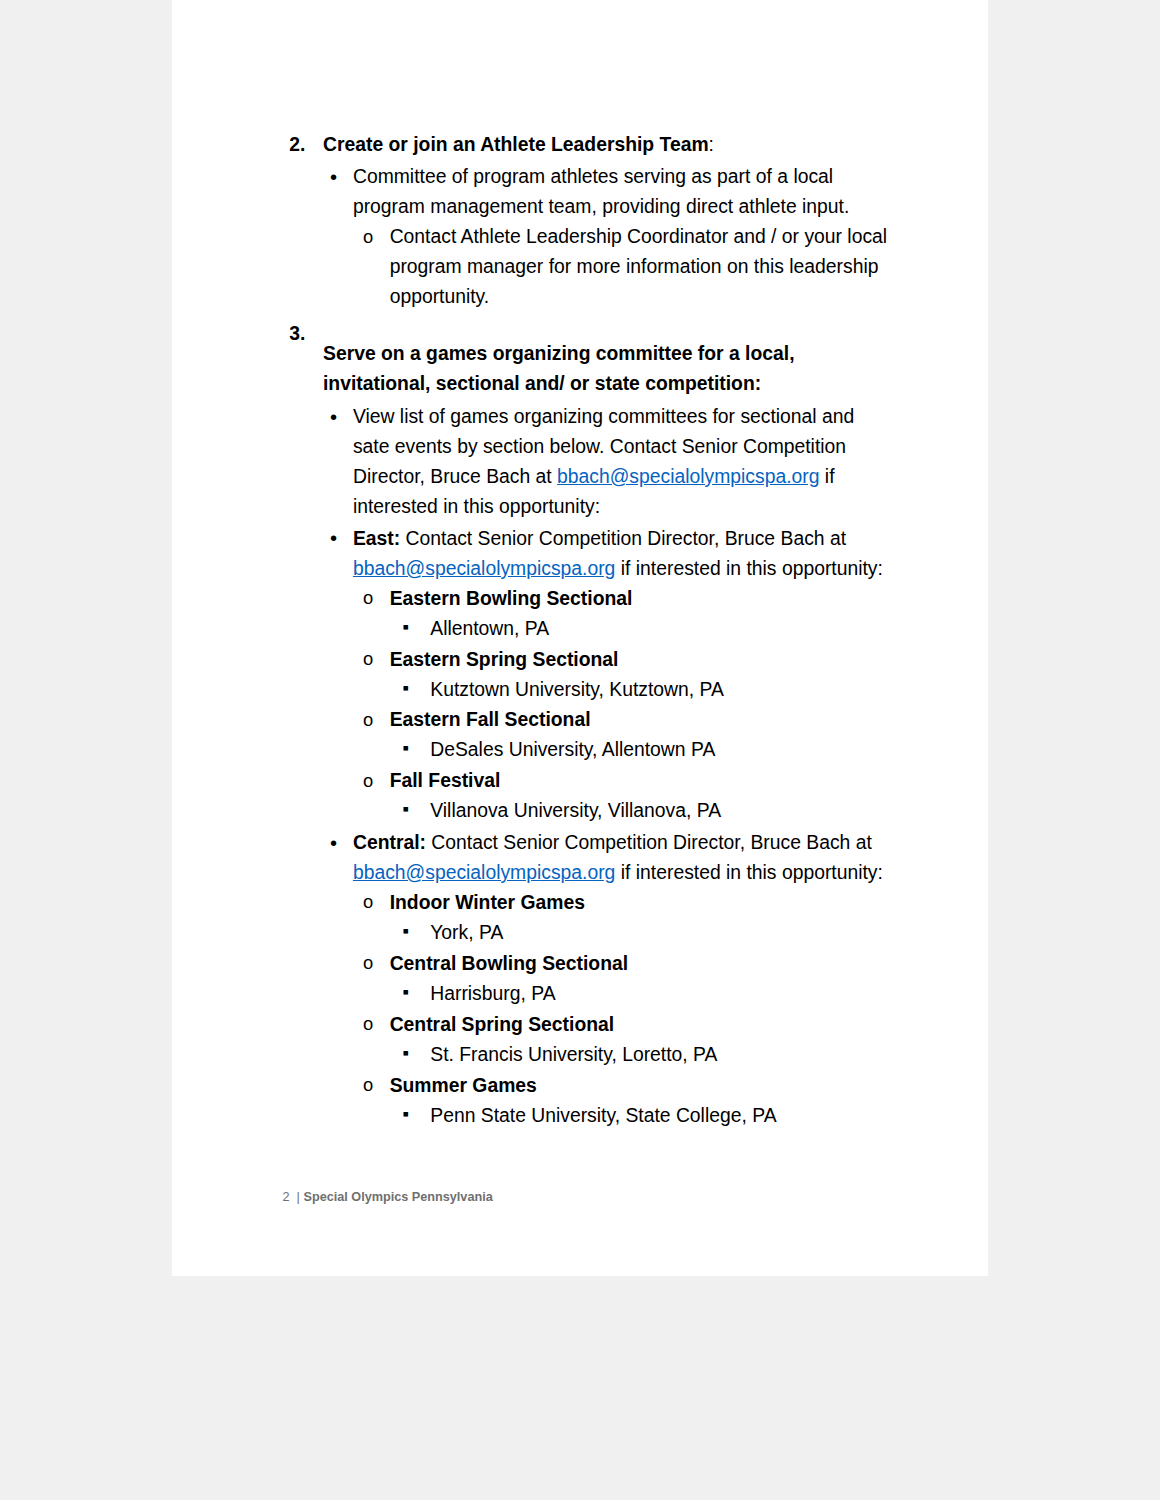Create or join an Athlete Leadership Team:
Committee of program athletes serving as part of a local program management team, providing direct athlete input.
Contact Athlete Leadership Coordinator and / or your local program manager for more information on this leadership opportunity.
Serve on a games organizing committee for a local, invitational, sectional and/ or state competition:
View list of games organizing committees for sectional and sate events by section below. Contact Senior Competition Director, Bruce Bach at bbach@specialolympicspa.org if interested in this opportunity:
East: Contact Senior Competition Director, Bruce Bach at bbach@specialolympicspa.org if interested in this opportunity:
Eastern Bowling Sectional
Allentown, PA
Eastern Spring Sectional
Kutztown University, Kutztown, PA
Eastern Fall Sectional
DeSales University, Allentown PA
Fall Festival
Villanova University, Villanova, PA
Central: Contact Senior Competition Director, Bruce Bach at bbach@specialolympicspa.org if interested in this opportunity:
Indoor Winter Games
York, PA
Central Bowling Sectional
Harrisburg, PA
Central Spring Sectional
St. Francis University, Loretto, PA
Summer Games
Penn State University, State College, PA
2|Special Olympics Pennsylvania